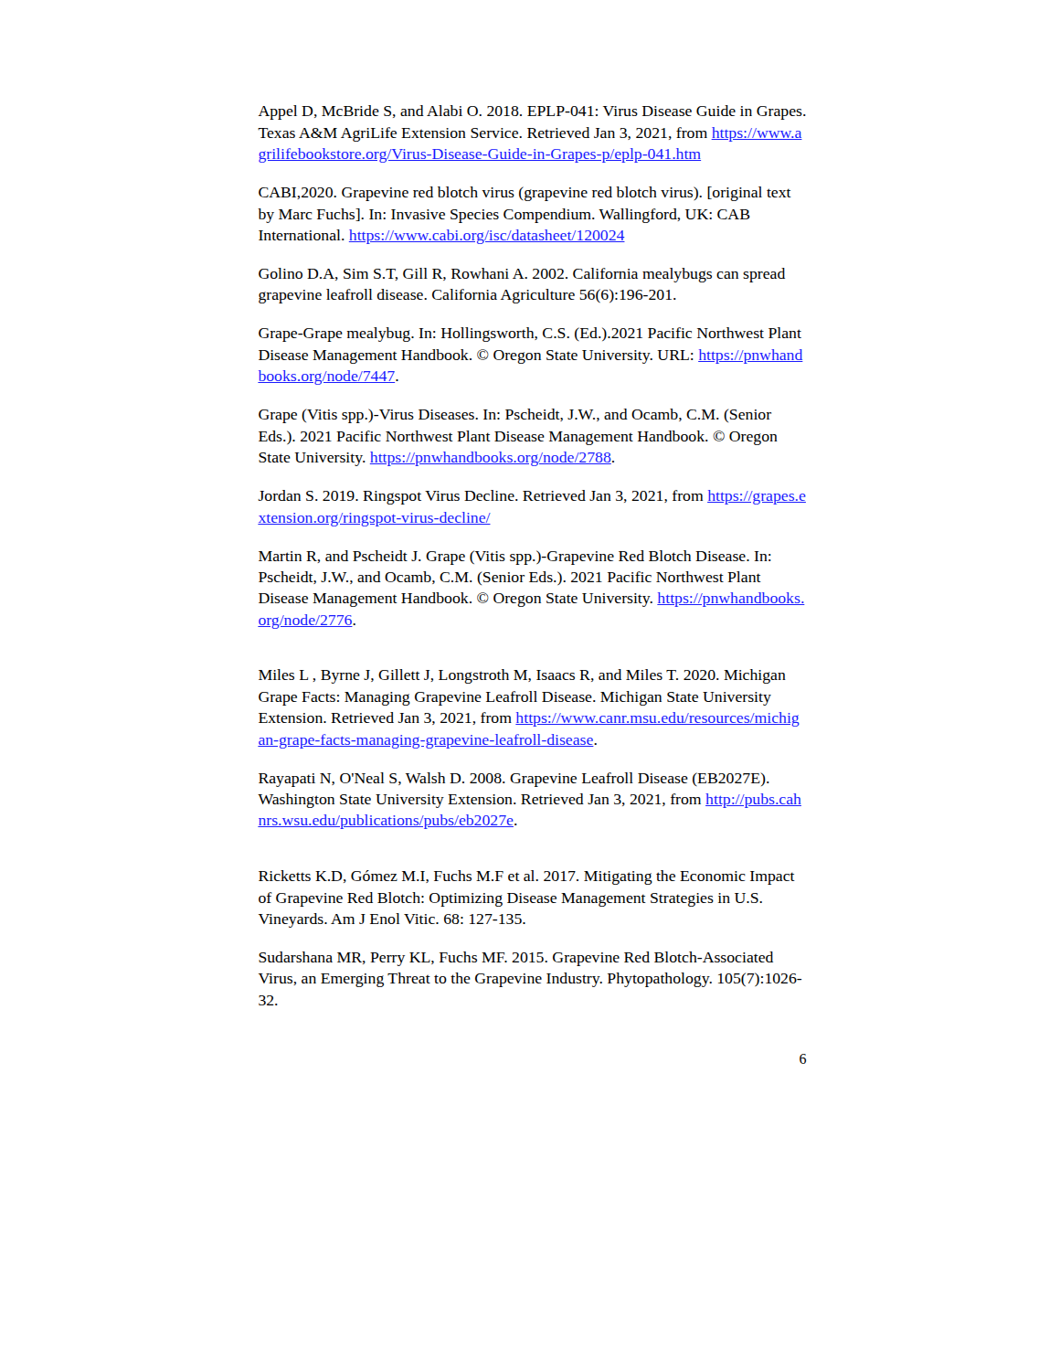Appel D, McBride S, and Alabi O. 2018. EPLP-041: Virus Disease Guide in Grapes. Texas A&M AgriLife Extension Service. Retrieved Jan 3, 2021, from https://www.agrilifebookstore.org/Virus-Disease-Guide-in-Grapes-p/eplp-041.htm
CABI,2020. Grapevine red blotch virus (grapevine red blotch virus). [original text by Marc Fuchs]. In: Invasive Species Compendium. Wallingford, UK: CAB International. https://www.cabi.org/isc/datasheet/120024
Golino D.A, Sim S.T, Gill R, Rowhani A. 2002. California mealybugs can spread grapevine leafroll disease. California Agriculture 56(6):196-201.
Grape-Grape mealybug. In: Hollingsworth, C.S. (Ed.).2021 Pacific Northwest Plant Disease Management Handbook. © Oregon State University. URL: https://pnwhandbooks.org/node/7447.
Grape (Vitis spp.)-Virus Diseases. In: Pscheidt, J.W., and Ocamb, C.M. (Senior Eds.). 2021 Pacific Northwest Plant Disease Management Handbook. © Oregon State University. https://pnwhandbooks.org/node/2788.
Jordan S. 2019. Ringspot Virus Decline. Retrieved Jan 3, 2021, from https://grapes.extension.org/ringspot-virus-decline/
Martin R, and Pscheidt J. Grape (Vitis spp.)-Grapevine Red Blotch Disease. In: Pscheidt, J.W., and Ocamb, C.M. (Senior Eds.). 2021 Pacific Northwest Plant Disease Management Handbook. © Oregon State University. https://pnwhandbooks.org/node/2776.
Miles L , Byrne J, Gillett J, Longstroth M, Isaacs R, and Miles T. 2020. Michigan Grape Facts: Managing Grapevine Leafroll Disease. Michigan State University Extension. Retrieved Jan 3, 2021, from https://www.canr.msu.edu/resources/michigan-grape-facts-managing-grapevine-leafroll-disease.
Rayapati N, O'Neal S, Walsh D. 2008. Grapevine Leafroll Disease (EB2027E). Washington State University Extension. Retrieved Jan 3, 2021, from http://pubs.cahnrs.wsu.edu/publications/pubs/eb2027e.
Ricketts K.D, Gómez M.I, Fuchs M.F et al. 2017. Mitigating the Economic Impact of Grapevine Red Blotch: Optimizing Disease Management Strategies in U.S. Vineyards. Am J Enol Vitic. 68: 127-135.
Sudarshana MR, Perry KL, Fuchs MF. 2015. Grapevine Red Blotch-Associated Virus, an Emerging Threat to the Grapevine Industry. Phytopathology. 105(7):1026-32.
6